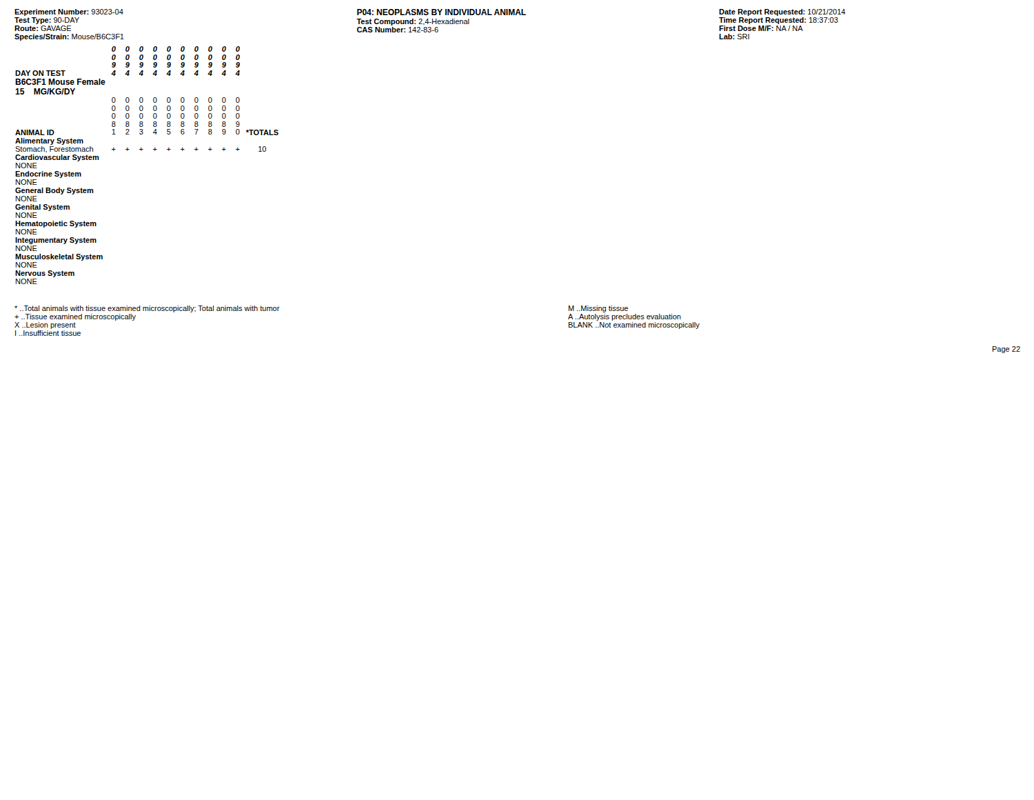| Experiment Number: 93023-04 Test Type: 90-DAY Route: GAVAGE Species/Strain: Mouse/B6C3F1 | P04: NEOPLASMS BY INDIVIDUAL ANIMAL Test Compound: 2,4-Hexadienal CAS Number: 142-83-6 | Date Report Requested: 10/21/2014 Time Report Requested: 18:37:03 First Dose M/F: NA / NA Lab: SRI |
| DAY ON TEST | 0 0 9 4 | 0 0 9 4 | 0 0 9 4 | 0 0 9 4 | 0 0 9 4 | 0 0 9 4 | 0 0 9 4 | 0 0 9 4 | 0 0 9 4 | 0 0 9 4 | |
| B6C3F1 Mouse Female 15 MG/KG/DY | | |
| ANIMAL ID | 0 0 0 8 1 | 0 0 0 8 2 | 0 0 0 8 3 | 0 0 0 8 4 | 0 0 0 8 5 | 0 0 0 8 6 | 0 0 0 8 7 | 0 0 0 8 8 | 0 0 0 8 9 | 0 0 0 9 0 | *TOTALS |
| Alimentary System |
| Stomach, Forestomach | + | + | + | + | + | + | + | + | + | + | 10 |
| Cardiovascular System |
| NONE |
| Endocrine System |
| NONE |
| General Body System |
| NONE |
| Genital System |
| NONE |
| Hematopoietic System |
| NONE |
| Integumentary System |
| NONE |
| Musculoskeletal System |
| NONE |
| Nervous System |
| NONE |
| * ..Total animals with tissue examined microscopically; Total animals with tumor + ..Tissue examined microscopically X ..Lesion present I ..Insufficient tissue | M ..Missing tissue A ..Autolysis precludes evaluation BLANK ..Not examined microscopically |
Page 22